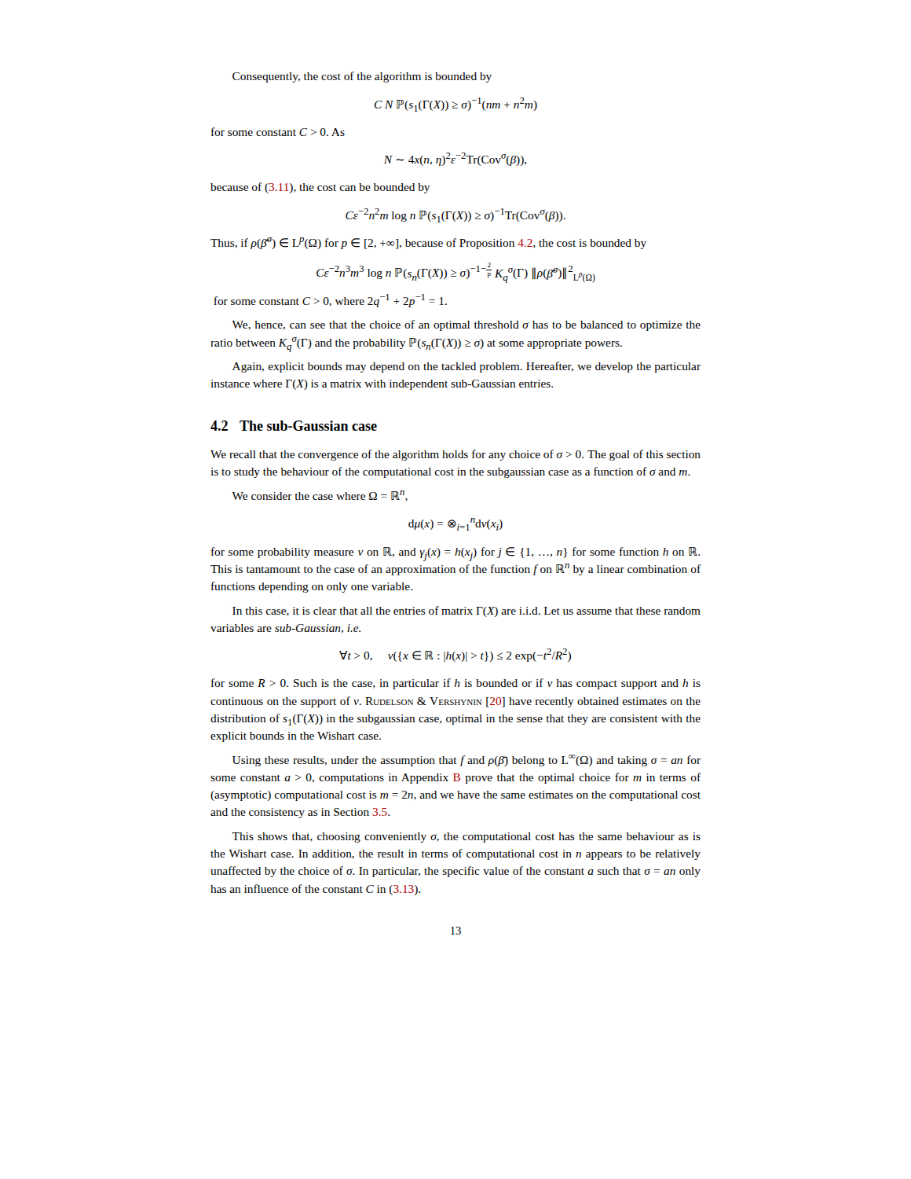Consequently, the cost of the algorithm is bounded by
C N ℙ(s1(Γ(X)) ≥ σ)−1(nm + n2m)
for some constant C > 0. As
N ∼ 4x(n, η)2ε−2Tr(Covσ(β)),
because of (3.11), the cost can be bounded by
Cε−2n2m log n ℙ(s1(Γ(X)) ≥ σ)−1Tr(Covσ(β)).
Thus, if ρ(β̄σ) ∈ Lp(Ω) for p ∈ [2, +∞], because of Proposition 4.2, the cost is bounded by
Cε−2n3m3 log n ℙ(sn(Γ(X)) ≥ σ)−1−2 p Kqσ(Γ) ∥ρ(β̄σ)∥2Lp(Ω)
for some constant C > 0, where 2q−1 + 2p−1 = 1.
We, hence, can see that the choice of an optimal threshold σ has to be balanced to optimize the ratio between Kqσ(Γ) and the probability ℙ(sn(Γ(X)) ≥ σ) at some appropriate powers.
Again, explicit bounds may depend on the tackled problem. Hereafter, we develop the particular instance where Γ(X) is a matrix with independent sub-Gaussian entries.
4.2 The sub-Gaussian case
We recall that the convergence of the algorithm holds for any choice of σ > 0. The goal of this section is to study the behaviour of the computational cost in the subgaussian case as a function of σ and m.
We consider the case where Ω = ℝn,
dμ(x) = ⊗i=1ndν(xi)
for some probability measure ν on ℝ, and γj(x) = h(xj) for j ∈ {1, …, n} for some function h on ℝ. This is tantamount to the case of an approximation of the function f on ℝn by a linear combination of functions depending on only one variable.
In this case, it is clear that all the entries of matrix Γ(X) are i.i.d. Let us assume that these random variables are sub-Gaussian, i.e.
∀t > 0, ν({x ∈ ℝ : |h(x)| > t}) ≤ 2 exp(−t2/R2)
for some R > 0. Such is the case, in particular if h is bounded or if ν has compact support and h is continuous on the support of ν. Rudelson & Vershynin [20] have recently obtained estimates on the distribution of s1(Γ(X)) in the subgaussian case, optimal in the sense that they are consistent with the explicit bounds in the Wishart case.
Using these results, under the assumption that f and ρ(β̄) belong to L∞(Ω) and taking σ = an for some constant a > 0, computations in Appendix B prove that the optimal choice for m in terms of (asymptotic) computational cost is m = 2n, and we have the same estimates on the computational cost and the consistency as in Section 3.5.
This shows that, choosing conveniently σ, the computational cost has the same behaviour as is the Wishart case. In addition, the result in terms of computational cost in n appears to be relatively unaffected by the choice of σ. In particular, the specific value of the constant a such that σ = an only has an influence of the constant C in (3.13).
13